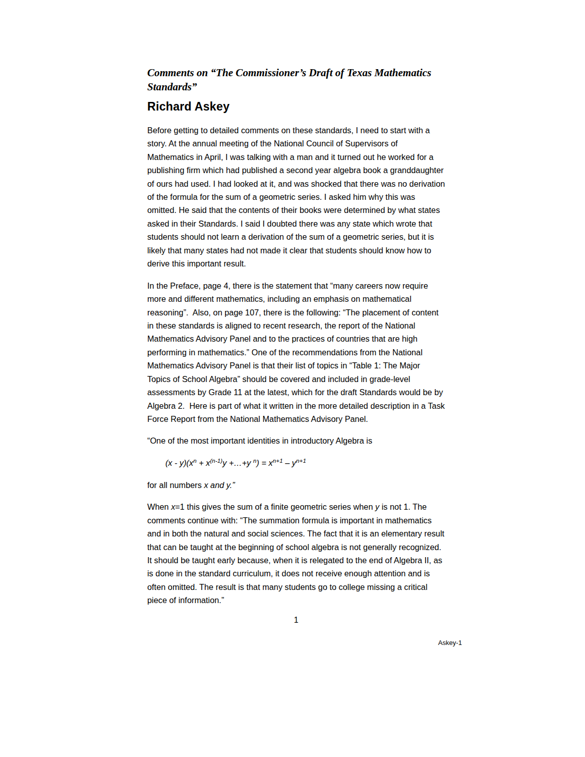Comments on “The Commissioner’s Draft of Texas Mathematics Standards”
Richard Askey
Before getting to detailed comments on these standards, I need to start with a story. At the annual meeting of the National Council of Supervisors of Mathematics in April, I was talking with a man and it turned out he worked for a publishing firm which had published a second year algebra book a granddaughter of ours had used. I had looked at it, and was shocked that there was no derivation of the formula for the sum of a geometric series. I asked him why this was omitted. He said that the contents of their books were determined by what states asked in their Standards. I said I doubted there was any state which wrote that students should not learn a derivation of the sum of a geometric series, but it is likely that many states had not made it clear that students should know how to derive this important result.
In the Preface, page 4, there is the statement that “many careers now require more and different mathematics, including an emphasis on mathematical reasoning”. Also, on page 107, there is the following: “The placement of content in these standards is aligned to recent research, the report of the National Mathematics Advisory Panel and to the practices of countries that are high performing in mathematics.” One of the recommendations from the National Mathematics Advisory Panel is that their list of topics in “Table 1: The Major Topics of School Algebra” should be covered and included in grade-level assessments by Grade 11 at the latest, which for the draft Standards would be by Algebra 2. Here is part of what it written in the more detailed description in a Task Force Report from the National Mathematics Advisory Panel.
“One of the most important identities in introductory Algebra is
(x - y)(xn + x(n-1)y +…+y n) = xn+1 – yn+1
for all numbers x and y.”
When x=1 this gives the sum of a finite geometric series when y is not 1. The comments continue with: “The summation formula is important in mathematics and in both the natural and social sciences. The fact that it is an elementary result that can be taught at the beginning of school algebra is not generally recognized. It should be taught early because, when it is relegated to the end of Algebra II, as is done in the standard curriculum, it does not receive enough attention and is often omitted. The result is that many students go to college missing a critical piece of information.”
1
Askey-1